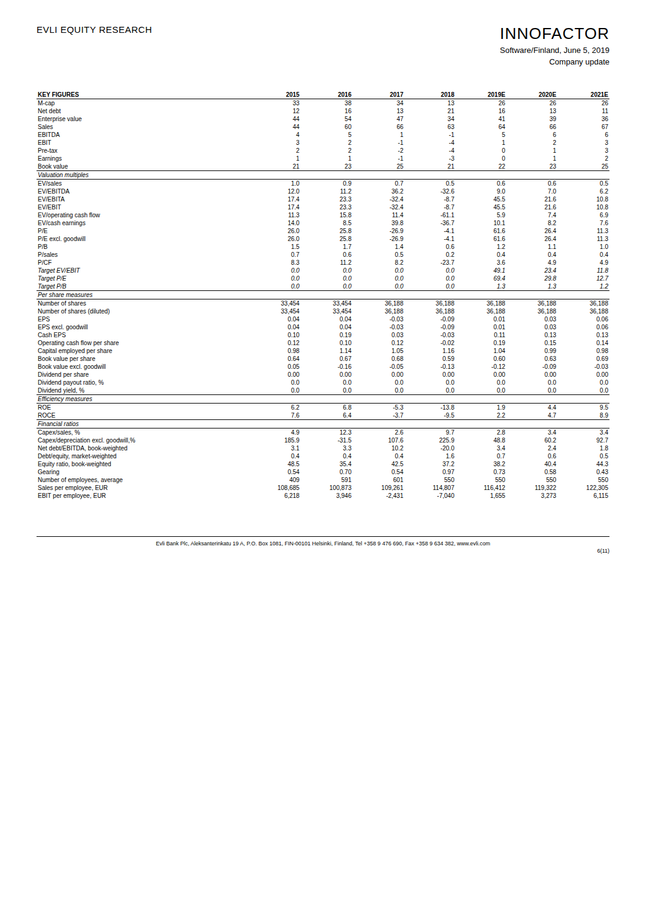EVLI EQUITY RESEARCH
INNOFACTOR
Software/Finland, June 5, 2019
Company update
| KEY FIGURES | 2015 | 2016 | 2017 | 2018 | 2019E | 2020E | 2021E |
| --- | --- | --- | --- | --- | --- | --- | --- |
| M-cap | 33 | 38 | 34 | 13 | 26 | 26 | 26 |
| Net debt | 12 | 16 | 13 | 21 | 16 | 13 | 11 |
| Enterprise value | 44 | 54 | 47 | 34 | 41 | 39 | 36 |
| Sales | 44 | 60 | 66 | 63 | 64 | 66 | 67 |
| EBITDA | 4 | 5 | 1 | -1 | 5 | 6 | 6 |
| EBIT | 3 | 2 | -1 | -4 | 1 | 2 | 3 |
| Pre-tax | 2 | 2 | -2 | -4 | 0 | 1 | 3 |
| Earnings | 1 | 1 | -1 | -3 | 0 | 1 | 2 |
| Book value | 21 | 23 | 25 | 21 | 22 | 23 | 25 |
| Valuation multiples |
| EV/sales | 1.0 | 0.9 | 0.7 | 0.5 | 0.6 | 0.6 | 0.5 |
| EV/EBITDA | 12.0 | 11.2 | 36.2 | -32.6 | 9.0 | 7.0 | 6.2 |
| EV/EBITA | 17.4 | 23.3 | -32.4 | -8.7 | 45.5 | 21.6 | 10.8 |
| EV/EBIT | 17.4 | 23.3 | -32.4 | -8.7 | 45.5 | 21.6 | 10.8 |
| EV/operating cash flow | 11.3 | 15.8 | 11.4 | -61.1 | 5.9 | 7.4 | 6.9 |
| EV/cash earnings | 14.0 | 8.5 | 39.8 | -36.7 | 10.1 | 8.2 | 7.6 |
| P/E | 26.0 | 25.8 | -26.9 | -4.1 | 61.6 | 26.4 | 11.3 |
| P/E excl. goodwill | 26.0 | 25.8 | -26.9 | -4.1 | 61.6 | 26.4 | 11.3 |
| P/B | 1.5 | 1.7 | 1.4 | 0.6 | 1.2 | 1.1 | 1.0 |
| P/sales | 0.7 | 0.6 | 0.5 | 0.2 | 0.4 | 0.4 | 0.4 |
| P/CF | 8.3 | 11.2 | 8.2 | -23.7 | 3.6 | 4.9 | 4.9 |
| Target EV/EBIT | 0.0 | 0.0 | 0.0 | 0.0 | 49.1 | 23.4 | 11.8 |
| Target P/E | 0.0 | 0.0 | 0.0 | 0.0 | 69.4 | 29.8 | 12.7 |
| Target P/B | 0.0 | 0.0 | 0.0 | 0.0 | 1.3 | 1.3 | 1.2 |
| Per share measures |
| Number of shares | 33,454 | 33,454 | 36,188 | 36,188 | 36,188 | 36,188 | 36,188 |
| Number of shares (diluted) | 33,454 | 33,454 | 36,188 | 36,188 | 36,188 | 36,188 | 36,188 |
| EPS | 0.04 | 0.04 | -0.03 | -0.09 | 0.01 | 0.03 | 0.06 |
| EPS excl. goodwill | 0.04 | 0.04 | -0.03 | -0.09 | 0.01 | 0.03 | 0.06 |
| Cash EPS | 0.10 | 0.19 | 0.03 | -0.03 | 0.11 | 0.13 | 0.13 |
| Operating cash flow per share | 0.12 | 0.10 | 0.12 | -0.02 | 0.19 | 0.15 | 0.14 |
| Capital employed per share | 0.98 | 1.14 | 1.05 | 1.16 | 1.04 | 0.99 | 0.98 |
| Book value per share | 0.64 | 0.67 | 0.68 | 0.59 | 0.60 | 0.63 | 0.69 |
| Book value excl. goodwill | 0.05 | -0.16 | -0.05 | -0.13 | -0.12 | -0.09 | -0.03 |
| Dividend per share | 0.00 | 0.00 | 0.00 | 0.00 | 0.00 | 0.00 | 0.00 |
| Dividend payout ratio, % | 0.0 | 0.0 | 0.0 | 0.0 | 0.0 | 0.0 | 0.0 |
| Dividend yield, % | 0.0 | 0.0 | 0.0 | 0.0 | 0.0 | 0.0 | 0.0 |
| Efficiency measures |
| ROE | 6.2 | 6.8 | -5.3 | -13.8 | 1.9 | 4.4 | 9.5 |
| ROCE | 7.6 | 6.4 | -3.7 | -9.5 | 2.2 | 4.7 | 8.9 |
| Financial ratios |
| Capex/sales, % | 4.9 | 12.3 | 2.6 | 9.7 | 2.8 | 3.4 | 3.4 |
| Capex/depreciation excl. goodwill,% | 185.9 | -31.5 | 107.6 | 225.9 | 48.8 | 60.2 | 92.7 |
| Net debt/EBITDA, book-weighted | 3.1 | 3.3 | 10.2 | -20.0 | 3.4 | 2.4 | 1.8 |
| Debt/equity, market-weighted | 0.4 | 0.4 | 0.4 | 1.6 | 0.7 | 0.6 | 0.5 |
| Equity ratio, book-weighted | 48.5 | 35.4 | 42.5 | 37.2 | 38.2 | 40.4 | 44.3 |
| Gearing | 0.54 | 0.70 | 0.54 | 0.97 | 0.73 | 0.58 | 0.43 |
| Number of employees, average | 409 | 591 | 601 | 550 | 550 | 550 | 550 |
| Sales per employee, EUR | 108,685 | 100,873 | 109,261 | 114,807 | 116,412 | 119,322 | 122,305 |
| EBIT per employee, EUR | 6,218 | 3,946 | -2,431 | -7,040 | 1,655 | 3,273 | 6,115 |
Evli Bank Plc, Aleksanterinkatu 19 A, P.O. Box 1081, FIN-00101 Helsinki, Finland, Tel +358 9 476 690, Fax +358 9 634 382, www.evli.com
6(11)